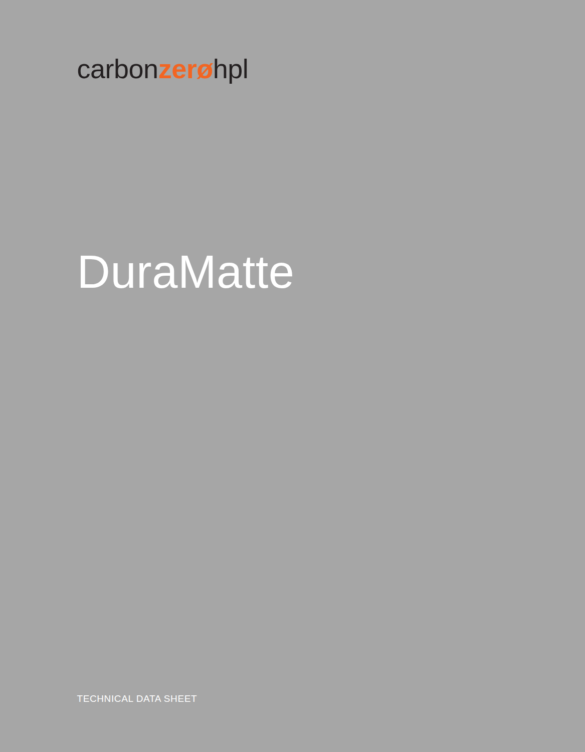carbon zer øhpl
DuraMatte
TECHNICAL DATA SHEET